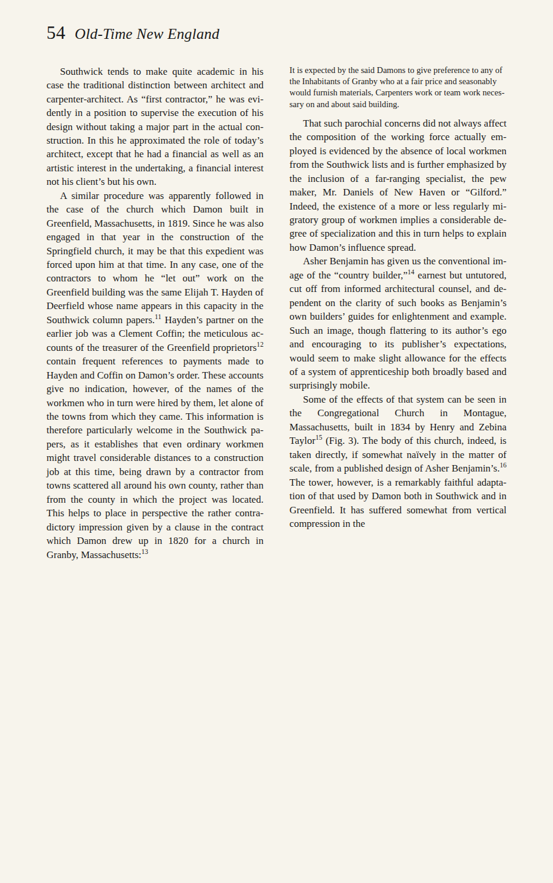54 Old-Time New England
Southwick tends to make quite academic in his case the traditional distinction between architect and carpenter-architect. As “first contractor,” he was evidently in a position to supervise the execution of his design without taking a major part in the actual construction. In this he approximated the role of today’s architect, except that he had a financial as well as an artistic interest in the undertaking, a financial interest not his client’s but his own.
A similar procedure was apparently followed in the case of the church which Damon built in Greenfield, Massachusetts, in 1819. Since he was also engaged in that year in the construction of the Springfield church, it may be that this expedient was forced upon him at that time. In any case, one of the contractors to whom he “let out” work on the Greenfield building was the same Elijah T. Hayden of Deerfield whose name appears in this capacity in the Southwick column papers.11 Hayden’s partner on the earlier job was a Clement Coffin; the meticulous accounts of the treasurer of the Greenfield proprietors12 contain frequent references to payments made to Hayden and Coffin on Damon’s order. These accounts give no indication, however, of the names of the workmen who in turn were hired by them, let alone of the towns from which they came. This information is therefore particularly welcome in the Southwick papers, as it establishes that even ordinary workmen might travel considerable distances to a construction job at this time, being drawn by a contractor from towns scattered all around his own county, rather than from the county in which the project was located. This helps to place in perspective the rather contradictory impression given by a clause in the contract which Damon drew up in 1820 for a church in Granby, Massachusetts:13
It is expected by the said Damons to give preference to any of the Inhabitants of Granby who at a fair price and seasonably would furnish materials, Carpenters work or team work necessary on and about said building.
That such parochial concerns did not always affect the composition of the working force actually employed is evidenced by the absence of local workmen from the Southwick lists and is further emphasized by the inclusion of a far-ranging specialist, the pew maker, Mr. Daniels of New Haven or “Gilford.” Indeed, the existence of a more or less regularly migratory group of workmen implies a considerable degree of specialization and this in turn helps to explain how Damon’s influence spread.
Asher Benjamin has given us the conventional image of the “country builder,”14 earnest but untutored, cut off from informed architectural counsel, and dependent on the clarity of such books as Benjamin’s own builders’ guides for enlightenment and example. Such an image, though flattering to its author’s ego and encouraging to its publisher’s expectations, would seem to make slight allowance for the effects of a system of apprenticeship both broadly based and surprisingly mobile.
Some of the effects of that system can be seen in the Congregational Church in Montague, Massachusetts, built in 1834 by Henry and Zebina Taylor15 (Fig. 3). The body of this church, indeed, is taken directly, if somewhat naïvely in the matter of scale, from a published design of Asher Benjamin’s.16 The tower, however, is a remarkably faithful adaptation of that used by Damon both in Southwick and in Greenfield. It has suffered somewhat from vertical compression in the